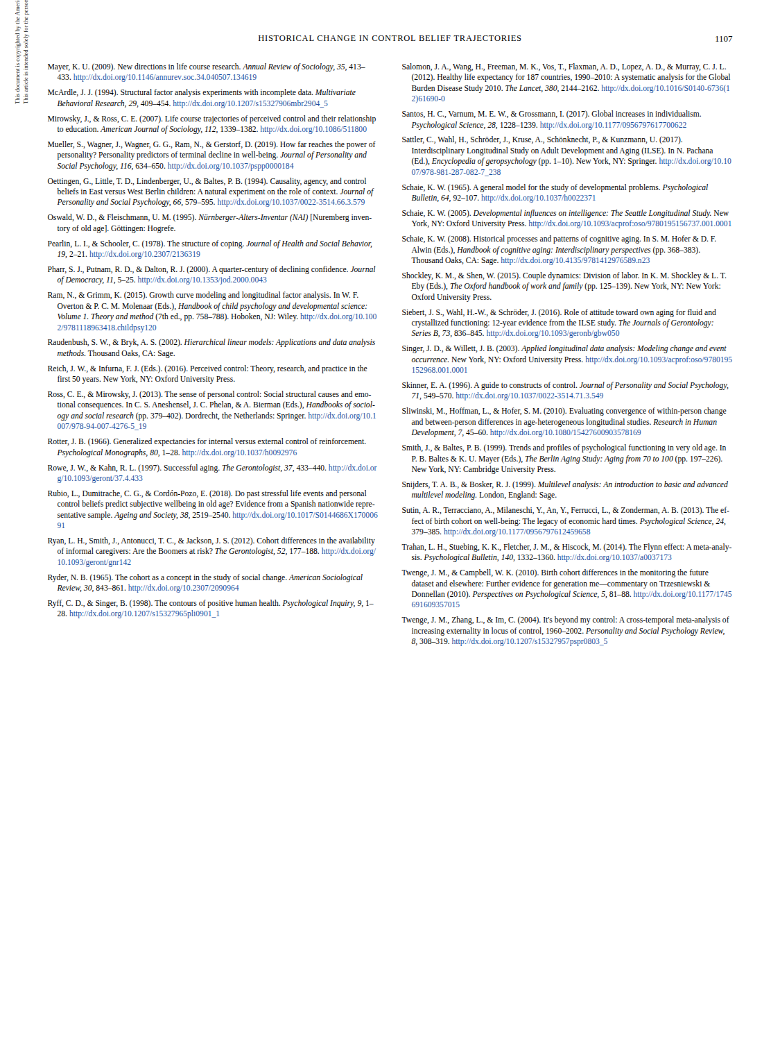This document is copyrighted by the American Psychological Association or one of its allied publishers. This article is intended solely for the personal use of the individual user and is not to be disseminated broadly.
Historical Change in Control Belief Trajectories 1107
Mayer, K. U. (2009). New directions in life course research. Annual Review of Sociology, 35, 413–433. http://dx.doi.org/10.1146/annurev.soc.34.040507.134619
McArdle, J. J. (1994). Structural factor analysis experiments with incomplete data. Multivariate Behavioral Research, 29, 409–454. http://dx.doi.org/10.1207/s15327906mbr2904_5
Mirowsky, J., & Ross, C. E. (2007). Life course trajectories of perceived control and their relationship to education. American Journal of Sociology, 112, 1339–1382. http://dx.doi.org/10.1086/511800
Mueller, S., Wagner, J., Wagner, G. G., Ram, N., & Gerstorf, D. (2019). How far reaches the power of personality? Personality predictors of terminal decline in well-being. Journal of Personality and Social Psychology, 116, 634–650. http://dx.doi.org/10.1037/pspp0000184
Oettingen, G., Little, T. D., Lindenberger, U., & Baltes, P. B. (1994). Causality, agency, and control beliefs in East versus West Berlin children: A natural experiment on the role of context. Journal of Personality and Social Psychology, 66, 579–595. http://dx.doi.org/10.1037/0022-3514.66.3.579
Oswald, W. D., & Fleischmann, U. M. (1995). Nürnberger-Alters-Inventar (NAI) [Nuremberg inventory of old age]. Göttingen: Hogrefe.
Pearlin, L. I., & Schooler, C. (1978). The structure of coping. Journal of Health and Social Behavior, 19, 2–21. http://dx.doi.org/10.2307/2136319
Pharr, S. J., Putnam, R. D., & Dalton, R. J. (2000). A quarter-century of declining confidence. Journal of Democracy, 11, 5–25. http://dx.doi.org/10.1353/jod.2000.0043
Ram, N., & Grimm, K. (2015). Growth curve modeling and longitudinal factor analysis. In W. F. Overton & P. C. M. Molenaar (Eds.), Handbook of child psychology and developmental science: Volume 1. Theory and method (7th ed., pp. 758–788). Hoboken, NJ: Wiley. http://dx.doi.org/10.1002/9781118963418.childpsy120
Raudenbush, S. W., & Bryk, A. S. (2002). Hierarchical linear models: Applications and data analysis methods. Thousand Oaks, CA: Sage.
Reich, J. W., & Infurna, F. J. (Eds.). (2016). Perceived control: Theory, research, and practice in the first 50 years. New York, NY: Oxford University Press.
Ross, C. E., & Mirowsky, J. (2013). The sense of personal control: Social structural causes and emotional consequences. In C. S. Aneshensel, J. C. Phelan, & A. Bierman (Eds.), Handbooks of sociology and social research (pp. 379–402). Dordrecht, the Netherlands: Springer. http://dx.doi.org/10.1007/978-94-007-4276-5_19
Rotter, J. B. (1966). Generalized expectancies for internal versus external control of reinforcement. Psychological Monographs, 80, 1–28. http://dx.doi.org/10.1037/h0092976
Rowe, J. W., & Kahn, R. L. (1997). Successful aging. The Gerontologist, 37, 433–440. http://dx.doi.org/10.1093/geront/37.4.433
Rubio, L., Dumitrache, C. G., & Cordón-Pozo, E. (2018). Do past stressful life events and personal control beliefs predict subjective wellbeing in old age? Evidence from a Spanish nationwide representative sample. Ageing and Society, 38, 2519–2540. http://dx.doi.org/10.1017/S0144686X17000691
Ryan, L. H., Smith, J., Antonucci, T. C., & Jackson, J. S. (2012). Cohort differences in the availability of informal caregivers: Are the Boomers at risk? The Gerontologist, 52, 177–188. http://dx.doi.org/10.1093/geront/gnr142
Ryder, N. B. (1965). The cohort as a concept in the study of social change. American Sociological Review, 30, 843–861. http://dx.doi.org/10.2307/2090964
Ryff, C. D., & Singer, B. (1998). The contours of positive human health. Psychological Inquiry, 9, 1–28. http://dx.doi.org/10.1207/s15327965pli0901_1
Salomon, J. A., Wang, H., Freeman, M. K., Vos, T., Flaxman, A. D., Lopez, A. D., & Murray, C. J. L. (2012). Healthy life expectancy for 187 countries, 1990–2010: A systematic analysis for the Global Burden Disease Study 2010. The Lancet, 380, 2144–2162. http://dx.doi.org/10.1016/S0140-6736(12)61690-0
Santos, H. C., Varnum, M. E. W., & Grossmann, I. (2017). Global increases in individualism. Psychological Science, 28, 1228–1239. http://dx.doi.org/10.1177/0956797617700622
Sattler, C., Wahl, H., Schröder, J., Kruse, A., Schönknecht, P., & Kunzmann, U. (2017). Interdisciplinary Longitudinal Study on Adult Development and Aging (ILSE). In N. Pachana (Ed.), Encyclopedia of geropsychology (pp. 1–10). New York, NY: Springer. http://dx.doi.org/10.1007/978-981-287-082-7_238
Schaie, K. W. (1965). A general model for the study of developmental problems. Psychological Bulletin, 64, 92–107. http://dx.doi.org/10.1037/h0022371
Schaie, K. W. (2005). Developmental influences on intelligence: The Seattle Longitudinal Study. New York, NY: Oxford University Press. http://dx.doi.org/10.1093/acprof:oso/9780195156737.001.0001
Schaie, K. W. (2008). Historical processes and patterns of cognitive aging. In S. M. Hofer & D. F. Alwin (Eds.), Handbook of cognitive aging: Interdisciplinary perspectives (pp. 368–383). Thousand Oaks, CA: Sage. http://dx.doi.org/10.4135/9781412976589.n23
Shockley, K. M., & Shen, W. (2015). Couple dynamics: Division of labor. In K. M. Shockley & L. T. Eby (Eds.), The Oxford handbook of work and family (pp. 125–139). New York, NY: New York: Oxford University Press.
Siebert, J. S., Wahl, H.-W., & Schröder, J. (2016). Role of attitude toward own aging for fluid and crystallized functioning: 12-year evidence from the ILSE study. The Journals of Gerontology: Series B, 73, 836–845. http://dx.doi.org/10.1093/geronb/gbw050
Singer, J. D., & Willett, J. B. (2003). Applied longitudinal data analysis: Modeling change and event occurrence. New York, NY: Oxford University Press. http://dx.doi.org/10.1093/acprof:oso/9780195152968.001.0001
Skinner, E. A. (1996). A guide to constructs of control. Journal of Personality and Social Psychology, 71, 549–570. http://dx.doi.org/10.1037/0022-3514.71.3.549
Sliwinski, M., Hoffman, L., & Hofer, S. M. (2010). Evaluating convergence of within-person change and between-person differences in age-heterogeneous longitudinal studies. Research in Human Development, 7, 45–60. http://dx.doi.org/10.1080/15427600903578169
Smith, J., & Baltes, P. B. (1999). Trends and profiles of psychological functioning in very old age. In P. B. Baltes & K. U. Mayer (Eds.), The Berlin Aging Study: Aging from 70 to 100 (pp. 197–226). New York, NY: Cambridge University Press.
Snijders, T. A. B., & Bosker, R. J. (1999). Multilevel analysis: An introduction to basic and advanced multilevel modeling. London, England: Sage.
Sutin, A. R., Terracciano, A., Milaneschi, Y., An, Y., Ferrucci, L., & Zonderman, A. B. (2013). The effect of birth cohort on well-being: The legacy of economic hard times. Psychological Science, 24, 379–385. http://dx.doi.org/10.1177/0956797612459658
Trahan, L. H., Stuebing, K. K., Fletcher, J. M., & Hiscock, M. (2014). The Flynn effect: A meta-analysis. Psychological Bulletin, 140, 1332–1360. http://dx.doi.org/10.1037/a0037173
Twenge, J. M., & Campbell, W. K. (2010). Birth cohort differences in the monitoring the future dataset and elsewhere: Further evidence for generation me—commentary on Trzesniewski & Donnellan (2010). Perspectives on Psychological Science, 5, 81–88. http://dx.doi.org/10.1177/1745691609357015
Twenge, J. M., Zhang, L., & Im, C. (2004). It's beyond my control: A cross-temporal meta-analysis of increasing externality in locus of control, 1960–2002. Personality and Social Psychology Review, 8, 308–319. http://dx.doi.org/10.1207/s15327957pspr0803_5